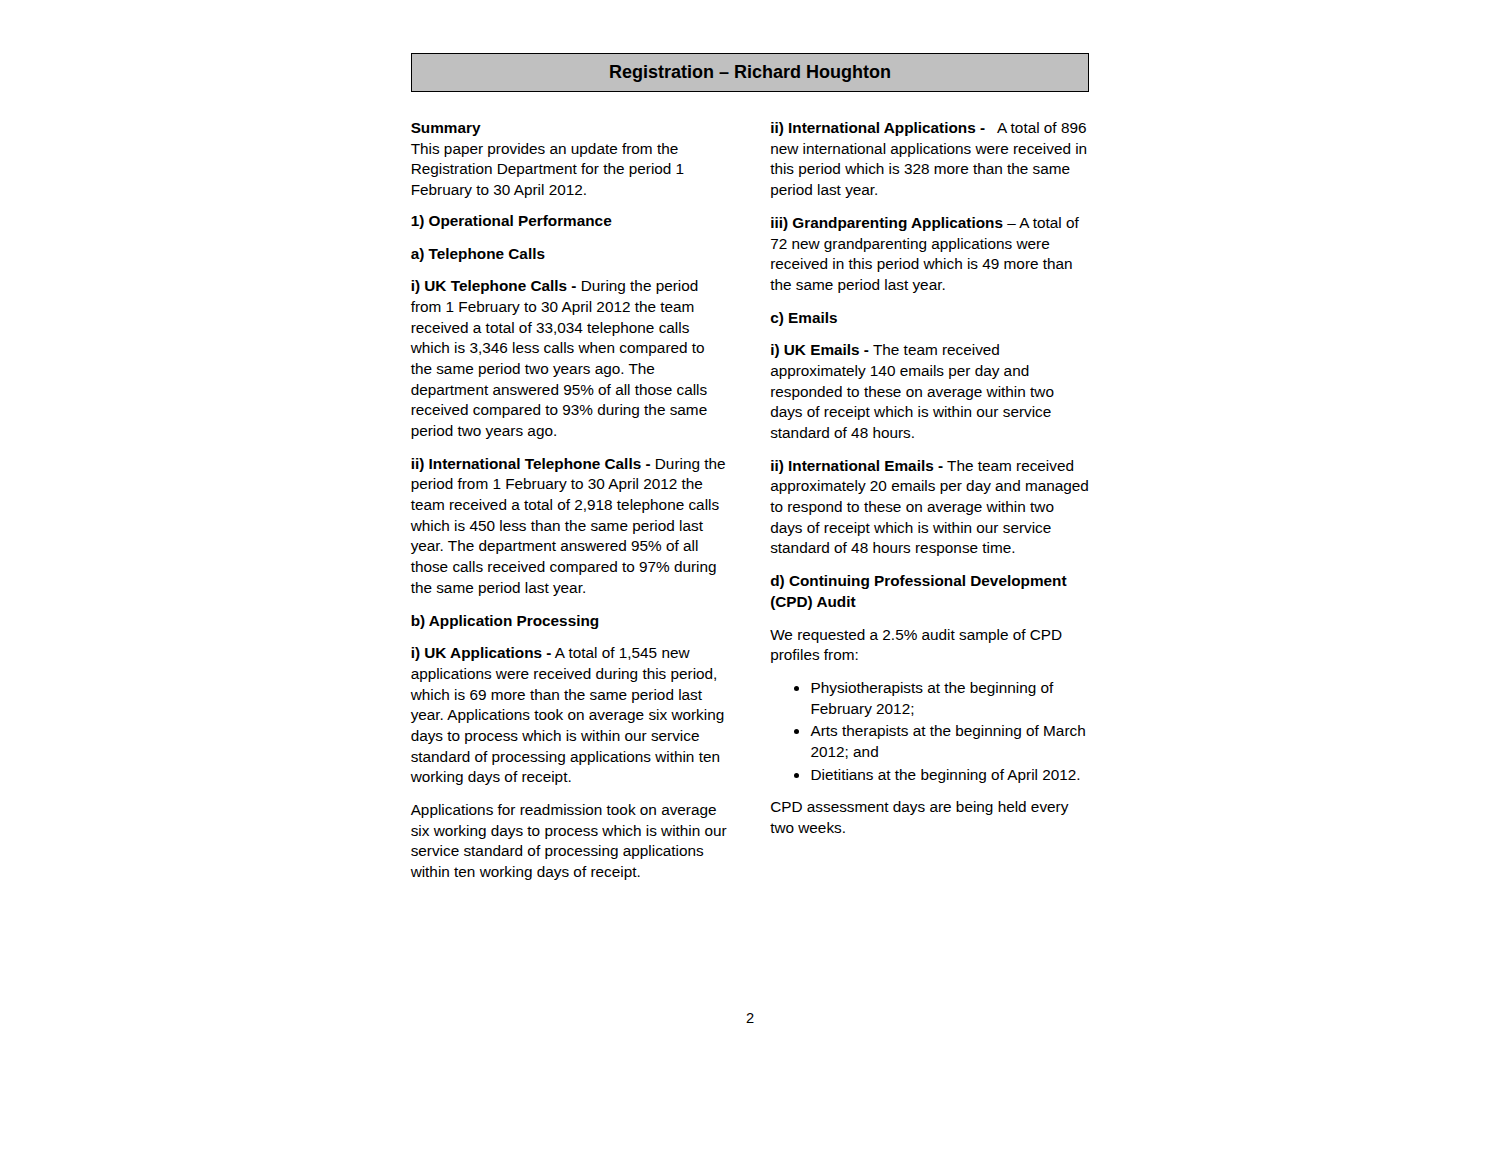Registration – Richard Houghton
Summary
This paper provides an update from the Registration Department for the period 1 February to 30 April 2012.
1) Operational Performance
a) Telephone Calls
i) UK Telephone Calls - During the period from 1 February to 30 April 2012 the team received a total of 33,034 telephone calls which is 3,346 less calls when compared to the same period two years ago. The department answered 95% of all those calls received compared to 93% during the same period two years ago.
ii) International Telephone Calls - During the period from 1 February to 30 April 2012 the team received a total of 2,918 telephone calls which is 450 less than the same period last year. The department answered 95% of all those calls received compared to 97% during the same period last year.
b) Application Processing
i) UK Applications - A total of 1,545 new applications were received during this period, which is 69 more than the same period last year. Applications took on average six working days to process which is within our service standard of processing applications within ten working days of receipt.
Applications for readmission took on average six working days to process which is within our service standard of processing applications within ten working days of receipt.
ii) International Applications - A total of 896 new international applications were received in this period which is 328 more than the same period last year.
iii) Grandparenting Applications – A total of 72 new grandparenting applications were received in this period which is 49 more than the same period last year.
c) Emails
i) UK Emails - The team received approximately 140 emails per day and responded to these on average within two days of receipt which is within our service standard of 48 hours.
ii) International Emails - The team received approximately 20 emails per day and managed to respond to these on average within two days of receipt which is within our service standard of 48 hours response time.
d) Continuing Professional Development (CPD) Audit
We requested a 2.5% audit sample of CPD profiles from:
Physiotherapists at the beginning of February 2012;
Arts therapists at the beginning of March 2012; and
Dietitians at the beginning of April 2012.
CPD assessment days are being held every two weeks.
2